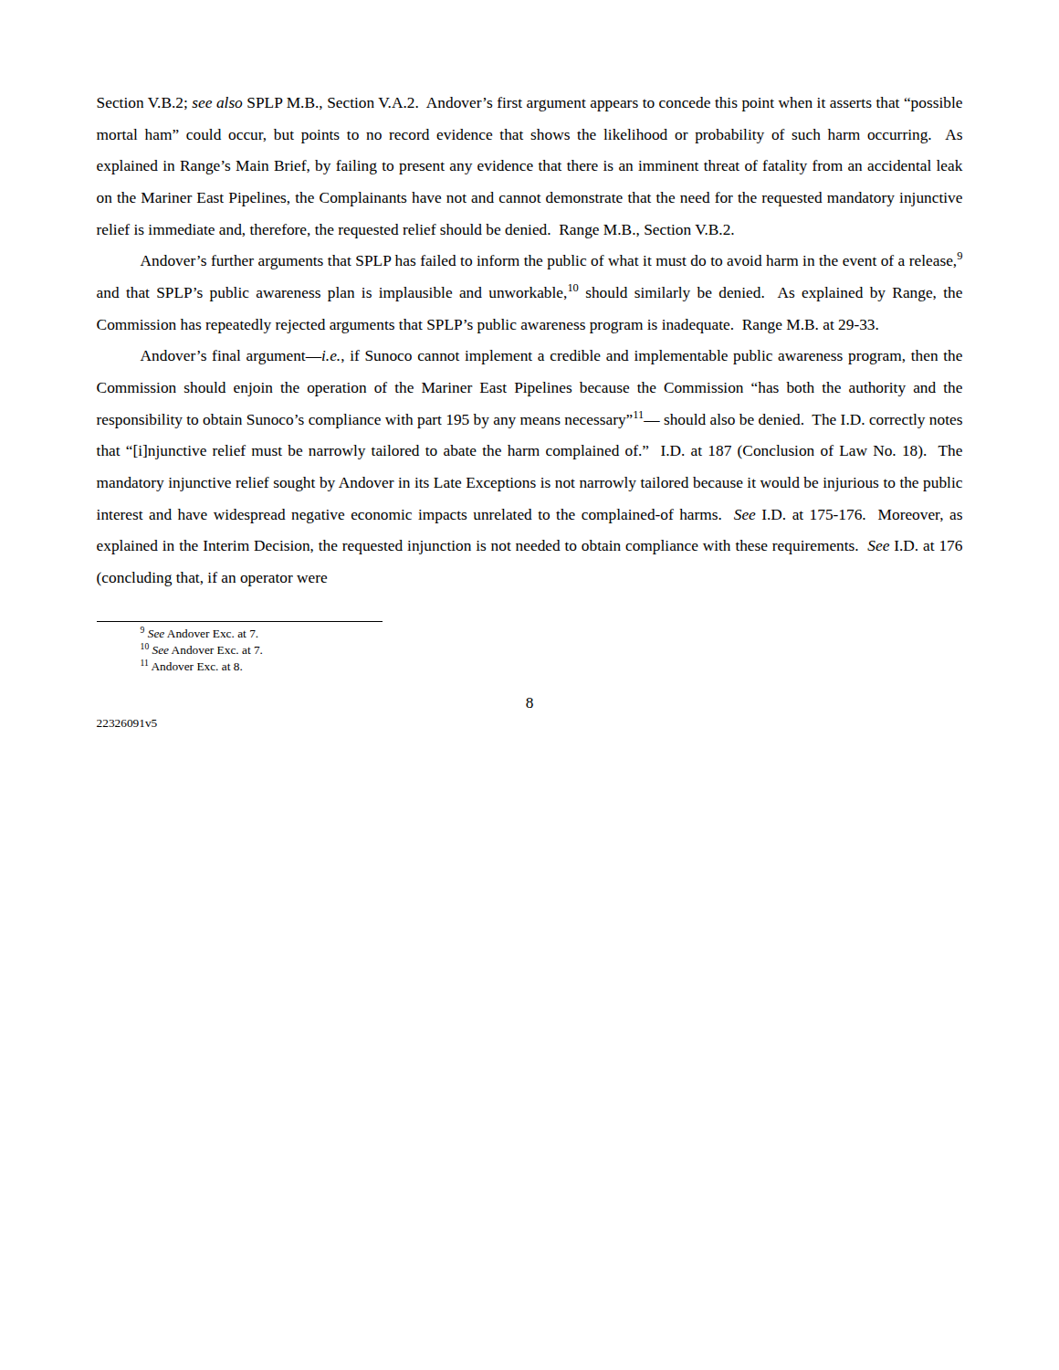Section V.B.2; see also SPLP M.B., Section V.A.2. Andover’s first argument appears to concede this point when it asserts that “possible mortal ham” could occur, but points to no record evidence that shows the likelihood or probability of such harm occurring. As explained in Range’s Main Brief, by failing to present any evidence that there is an imminent threat of fatality from an accidental leak on the Mariner East Pipelines, the Complainants have not and cannot demonstrate that the need for the requested mandatory injunctive relief is immediate and, therefore, the requested relief should be denied. Range M.B., Section V.B.2.
Andover’s further arguments that SPLP has failed to inform the public of what it must do to avoid harm in the event of a release,9 and that SPLP’s public awareness plan is implausible and unworkable,10 should similarly be denied. As explained by Range, the Commission has repeatedly rejected arguments that SPLP’s public awareness program is inadequate. Range M.B. at 29-33.
Andover’s final argument—i.e., if Sunoco cannot implement a credible and implementable public awareness program, then the Commission should enjoin the operation of the Mariner East Pipelines because the Commission “has both the authority and the responsibility to obtain Sunoco’s compliance with part 195 by any means necessary”11— should also be denied. The I.D. correctly notes that “[i]njunctive relief must be narrowly tailored to abate the harm complained of.” I.D. at 187 (Conclusion of Law No. 18). The mandatory injunctive relief sought by Andover in its Late Exceptions is not narrowly tailored because it would be injurious to the public interest and have widespread negative economic impacts unrelated to the complained-of harms. See I.D. at 175-176. Moreover, as explained in the Interim Decision, the requested injunction is not needed to obtain compliance with these requirements. See I.D. at 176 (concluding that, if an operator were
9 See Andover Exc. at 7.
10 See Andover Exc. at 7.
11 Andover Exc. at 8.
8
22326091v5